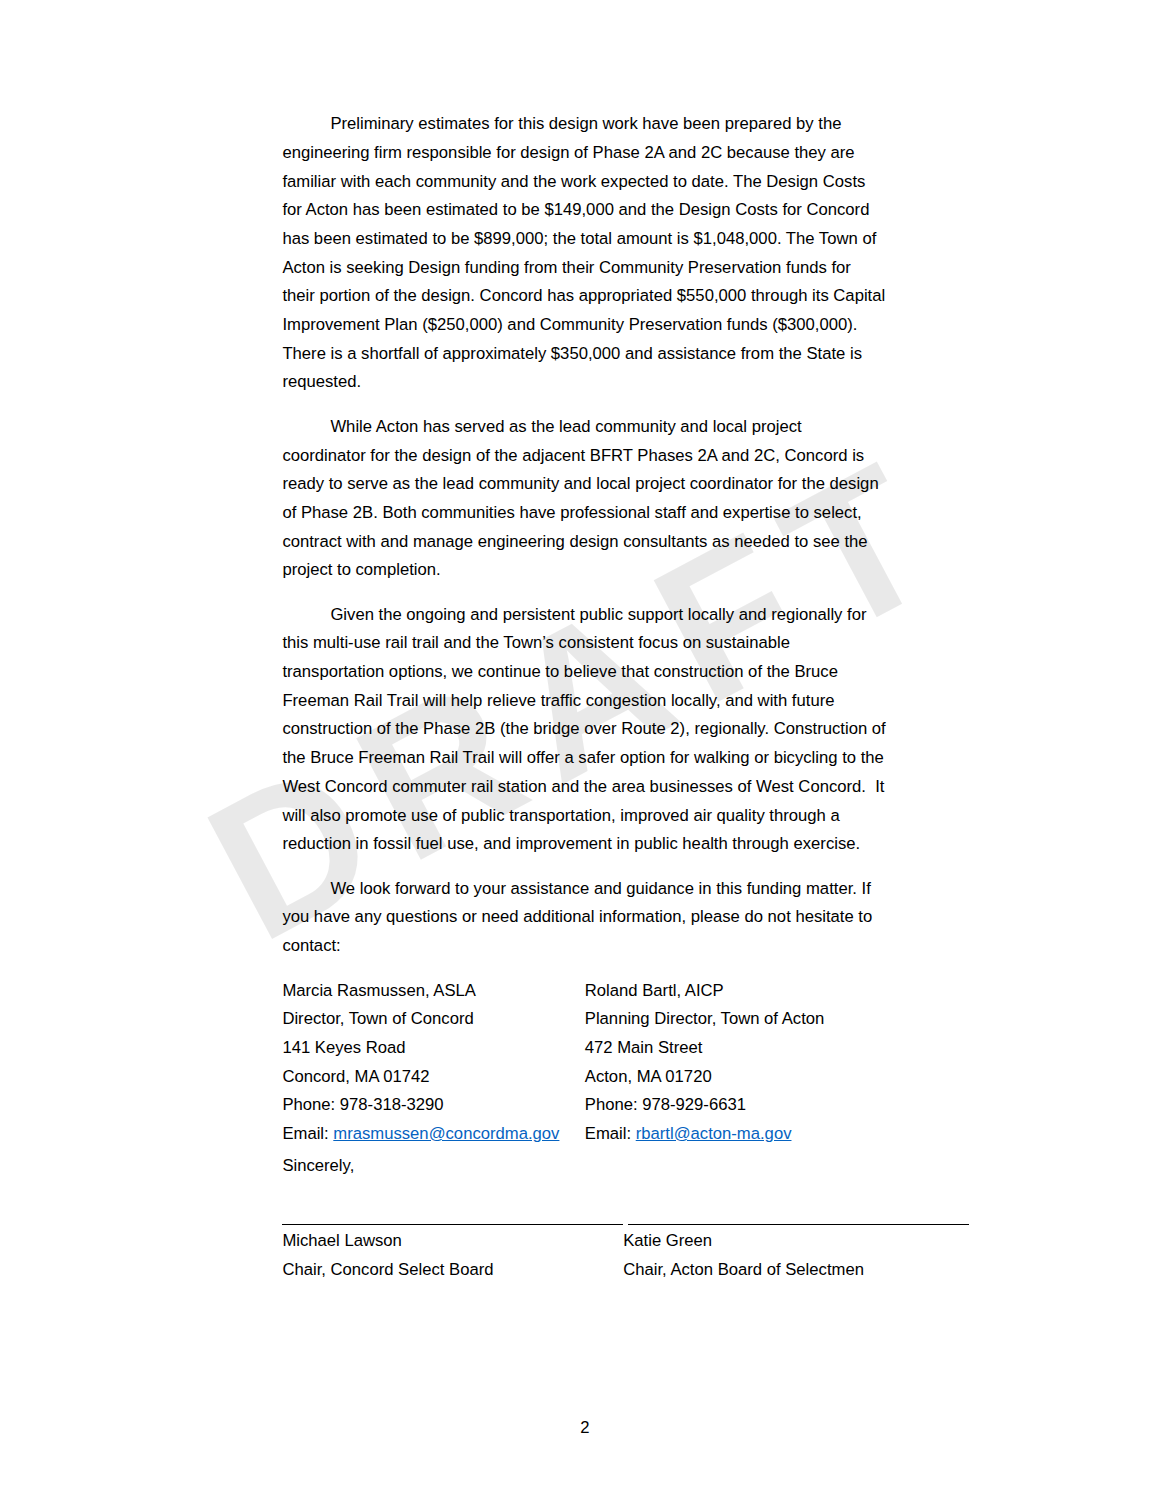DRAFT
Preliminary estimates for this design work have been prepared by the engineering firm responsible for design of Phase 2A and 2C because they are familiar with each community and the work expected to date. The Design Costs for Acton has been estimated to be $149,000 and the Design Costs for Concord has been estimated to be $899,000; the total amount is $1,048,000. The Town of Acton is seeking Design funding from their Community Preservation funds for their portion of the design. Concord has appropriated $550,000 through its Capital Improvement Plan ($250,000) and Community Preservation funds ($300,000). There is a shortfall of approximately $350,000 and assistance from the State is requested.
While Acton has served as the lead community and local project coordinator for the design of the adjacent BFRT Phases 2A and 2C, Concord is ready to serve as the lead community and local project coordinator for the design of Phase 2B. Both communities have professional staff and expertise to select, contract with and manage engineering design consultants as needed to see the project to completion.
Given the ongoing and persistent public support locally and regionally for this multi-use rail trail and the Town’s consistent focus on sustainable transportation options, we continue to believe that construction of the Bruce Freeman Rail Trail will help relieve traffic congestion locally, and with future construction of the Phase 2B (the bridge over Route 2), regionally. Construction of the Bruce Freeman Rail Trail will offer a safer option for walking or bicycling to the West Concord commuter rail station and the area businesses of West Concord. It will also promote use of public transportation, improved air quality through a reduction in fossil fuel use, and improvement in public health through exercise.
We look forward to your assistance and guidance in this funding matter. If you have any questions or need additional information, please do not hesitate to contact:
| Marcia Rasmussen, ASLA | Roland Bartl, AICP |
| Director, Town of Concord | Planning Director, Town of Acton |
| 141 Keyes Road | 472 Main Street |
| Concord, MA 01742 | Acton, MA 01720 |
| Phone: 978-318-3290 | Phone: 978-929-6631 |
| Email: mrasmussen@concordma.gov | Email: rbartl@acton-ma.gov |
Sincerely,
| Michael Lawson | Katie Green |
| Chair, Concord Select Board | Chair, Acton Board of Selectmen |
2